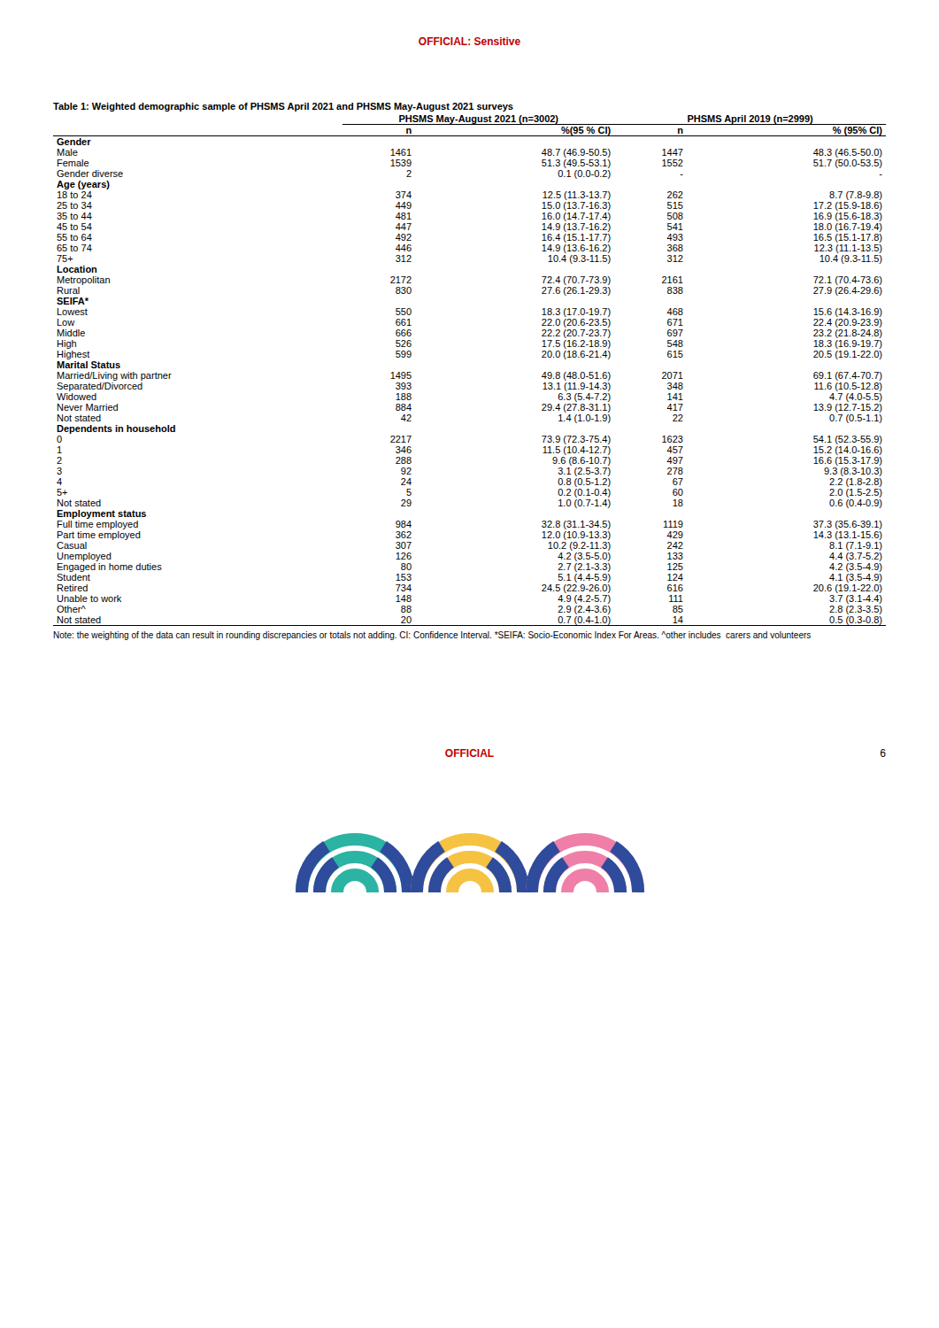OFFICIAL: Sensitive
Table 1: Weighted demographic sample of PHSMS April 2021 and PHSMS May-August 2021 surveys
| | PHSMS May-August 2021 (n=3002) | PHSMS April 2019 (n=2999) |
| --- | --- | --- |
| | n | %(95 % CI) | n | % (95% CI) |
| Gender | | | | |
| Male | 1461 | 48.7 (46.9-50.5) | 1447 | 48.3 (46.5-50.0) |
| Female | 1539 | 51.3 (49.5-53.1) | 1552 | 51.7 (50.0-53.5) |
| Gender diverse | 2 | 0.1 (0.0-0.2) | - | - |
| Age (years) | | | | |
| 18 to 24 | 374 | 12.5 (11.3-13.7) | 262 | 8.7 (7.8-9.8) |
| 25 to 34 | 449 | 15.0 (13.7-16.3) | 515 | 17.2 (15.9-18.6) |
| 35 to 44 | 481 | 16.0 (14.7-17.4) | 508 | 16.9 (15.6-18.3) |
| 45 to 54 | 447 | 14.9 (13.7-16.2) | 541 | 18.0 (16.7-19.4) |
| 55 to 64 | 492 | 16.4 (15.1-17.7) | 493 | 16.5 (15.1-17.8) |
| 65 to 74 | 446 | 14.9 (13.6-16.2) | 368 | 12.3 (11.1-13.5) |
| 75+ | 312 | 10.4 (9.3-11.5) | 312 | 10.4 (9.3-11.5) |
| Location | | | | |
| Metropolitan | 2172 | 72.4 (70.7-73.9) | 2161 | 72.1 (70.4-73.6) |
| Rural | 830 | 27.6 (26.1-29.3) | 838 | 27.9 (26.4-29.6) |
| SEIFA* | | | | |
| Lowest | 550 | 18.3 (17.0-19.7) | 468 | 15.6 (14.3-16.9) |
| Low | 661 | 22.0 (20.6-23.5) | 671 | 22.4 (20.9-23.9) |
| Middle | 666 | 22.2 (20.7-23.7) | 697 | 23.2 (21.8-24.8) |
| High | 526 | 17.5 (16.2-18.9) | 548 | 18.3 (16.9-19.7) |
| Highest | 599 | 20.0 (18.6-21.4) | 615 | 20.5 (19.1-22.0) |
| Marital Status | | | | |
| Married/Living with partner | 1495 | 49.8 (48.0-51.6) | 2071 | 69.1 (67.4-70.7) |
| Separated/Divorced | 393 | 13.1 (11.9-14.3) | 348 | 11.6 (10.5-12.8) |
| Widowed | 188 | 6.3 (5.4-7.2) | 141 | 4.7 (4.0-5.5) |
| Never Married | 884 | 29.4 (27.8-31.1) | 417 | 13.9 (12.7-15.2) |
| Not stated | 42 | 1.4 (1.0-1.9) | 22 | 0.7 (0.5-1.1) |
| Dependents in household | | | | |
| 0 | 2217 | 73.9 (72.3-75.4) | 1623 | 54.1 (52.3-55.9) |
| 1 | 346 | 11.5 (10.4-12.7) | 457 | 15.2 (14.0-16.6) |
| 2 | 288 | 9.6 (8.6-10.7) | 497 | 16.6 (15.3-17.9) |
| 3 | 92 | 3.1 (2.5-3.7) | 278 | 9.3 (8.3-10.3) |
| 4 | 24 | 0.8 (0.5-1.2) | 67 | 2.2 (1.8-2.8) |
| 5+ | 5 | 0.2 (0.1-0.4) | 60 | 2.0 (1.5-2.5) |
| Not stated | 29 | 1.0 (0.7-1.4) | 18 | 0.6 (0.4-0.9) |
| Employment status | | | | |
| Full time employed | 984 | 32.8 (31.1-34.5) | 1119 | 37.3 (35.6-39.1) |
| Part time employed | 362 | 12.0 (10.9-13.3) | 429 | 14.3 (13.1-15.6) |
| Casual | 307 | 10.2 (9.2-11.3) | 242 | 8.1 (7.1-9.1) |
| Unemployed | 126 | 4.2 (3.5-5.0) | 133 | 4.4 (3.7-5.2) |
| Engaged in home duties | 80 | 2.7 (2.1-3.3) | 125 | 4.2 (3.5-4.9) |
| Student | 153 | 5.1 (4.4-5.9) | 124 | 4.1 (3.5-4.9) |
| Retired | 734 | 24.5 (22.9-26.0) | 616 | 20.6 (19.1-22.0) |
| Unable to work | 148 | 4.9 (4.2-5.7) | 111 | 3.7 (3.1-4.4) |
| Other^ | 88 | 2.9 (2.4-3.6) | 85 | 2.8 (2.3-3.5) |
| Not stated | 20 | 0.7 (0.4-1.0) | 14 | 0.5 (0.3-0.8) |
Note: the weighting of the data can result in rounding discrepancies or totals not adding. CI: Confidence Interval. *SEIFA: Socio-Economic Index For Areas. ^other includes carers and volunteers
OFFICIAL 6